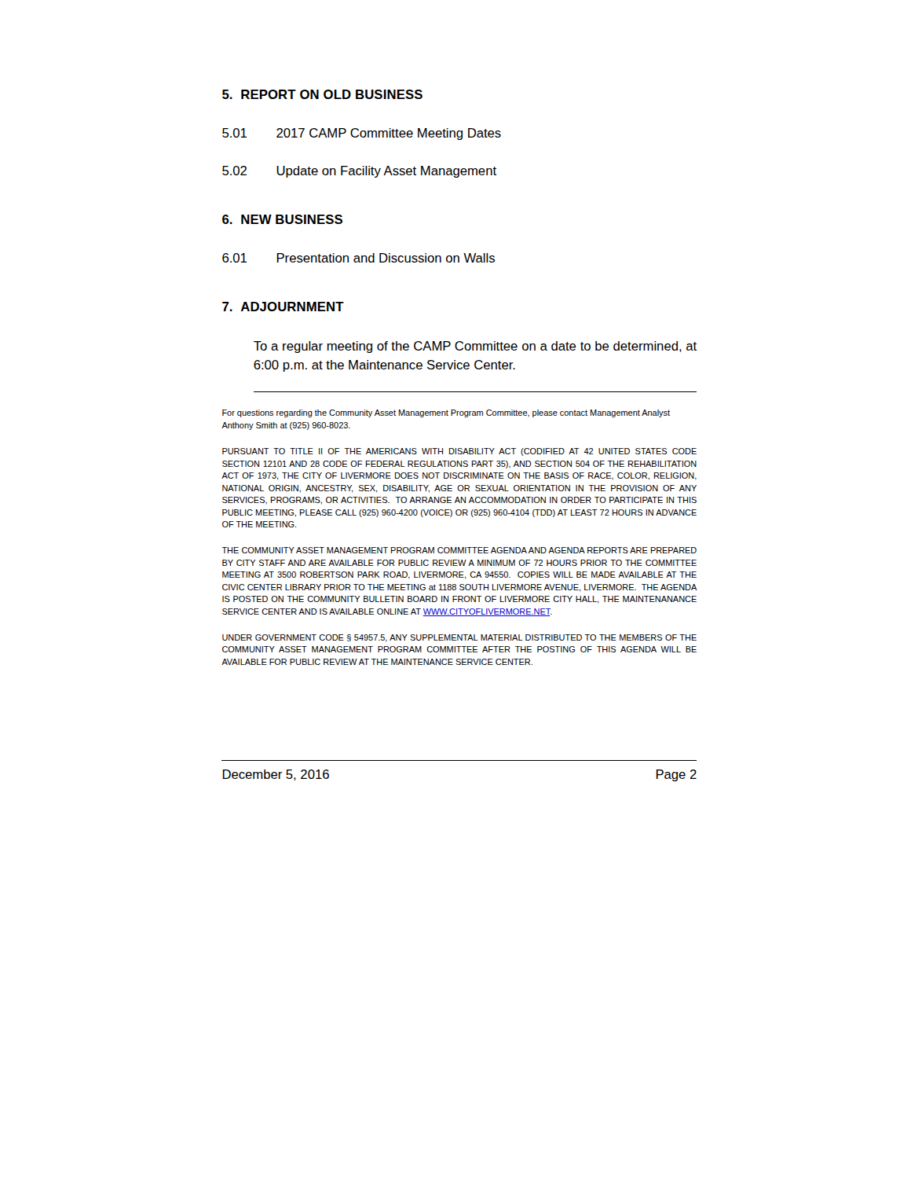5. REPORT ON OLD BUSINESS
5.01 2017 CAMP Committee Meeting Dates
5.02 Update on Facility Asset Management
6. NEW BUSINESS
6.01 Presentation and Discussion on Walls
7. ADJOURNMENT
To a regular meeting of the CAMP Committee on a date to be determined, at 6:00 p.m. at the Maintenance Service Center.
For questions regarding the Community Asset Management Program Committee, please contact Management Analyst Anthony Smith at (925) 960-8023.
PURSUANT TO TITLE II OF THE AMERICANS WITH DISABILITY ACT (CODIFIED AT 42 UNITED STATES CODE SECTION 12101 AND 28 CODE OF FEDERAL REGULATIONS PART 35), AND SECTION 504 OF THE REHABILITATION ACT OF 1973, THE CITY OF LIVERMORE DOES NOT DISCRIMINATE ON THE BASIS OF RACE, COLOR, RELIGION, NATIONAL ORIGIN, ANCESTRY, SEX, DISABILITY, AGE OR SEXUAL ORIENTATION IN THE PROVISION OF ANY SERVICES, PROGRAMS, OR ACTIVITIES. TO ARRANGE AN ACCOMMODATION IN ORDER TO PARTICIPATE IN THIS PUBLIC MEETING, PLEASE CALL (925) 960-4200 (VOICE) OR (925) 960-4104 (TDD) AT LEAST 72 HOURS IN ADVANCE OF THE MEETING.
THE COMMUNITY ASSET MANAGEMENT PROGRAM COMMITTEE AGENDA AND AGENDA REPORTS ARE PREPARED BY CITY STAFF AND ARE AVAILABLE FOR PUBLIC REVIEW A MINIMUM OF 72 HOURS PRIOR TO THE COMMITTEE MEETING AT 3500 ROBERTSON PARK ROAD, LIVERMORE, CA 94550. COPIES WILL BE MADE AVAILABLE AT THE CIVIC CENTER LIBRARY PRIOR TO THE MEETING at 1188 SOUTH LIVERMORE AVENUE, LIVERMORE. THE AGENDA IS POSTED ON THE COMMUNITY BULLETIN BOARD IN FRONT OF LIVERMORE CITY HALL, THE MAINTENANANCE SERVICE CENTER AND IS AVAILABLE ONLINE AT WWW.CITYOFLIVERMORE.NET.
UNDER GOVERNMENT CODE § 54957.5, ANY SUPPLEMENTAL MATERIAL DISTRIBUTED TO THE MEMBERS OF THE COMMUNITY ASSET MANAGEMENT PROGRAM COMMITTEE AFTER THE POSTING OF THIS AGENDA WILL BE AVAILABLE FOR PUBLIC REVIEW AT THE MAINTENANCE SERVICE CENTER.
December 5, 2016 Page 2